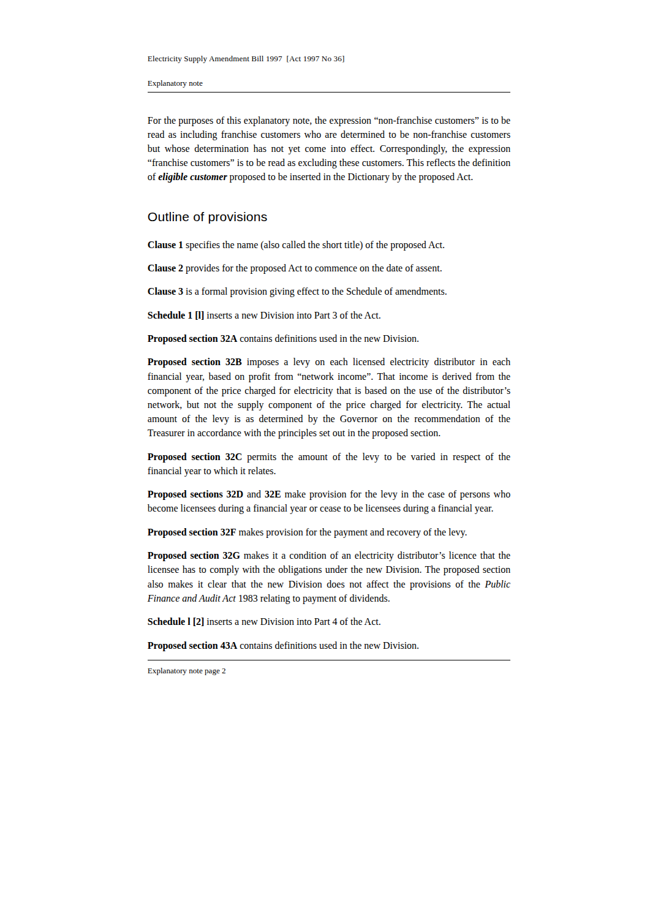Electricity Supply Amendment Bill 1997 [Act 1997 No 36]
Explanatory note
For the purposes of this explanatory note, the expression “non-franchise customers” is to be read as including franchise customers who are determined to be non-franchise customers but whose determination has not yet come into effect. Correspondingly, the expression “franchise customers” is to be read as excluding these customers. This reflects the definition of eligible customer proposed to be inserted in the Dictionary by the proposed Act.
Outline of provisions
Clause 1 specifies the name (also called the short title) of the proposed Act.
Clause 2 provides for the proposed Act to commence on the date of assent.
Clause 3 is a formal provision giving effect to the Schedule of amendments.
Schedule 1 [l] inserts a new Division into Part 3 of the Act.
Proposed section 32A contains definitions used in the new Division.
Proposed section 32B imposes a levy on each licensed electricity distributor in each financial year, based on profit from “network income”. That income is derived from the component of the price charged for electricity that is based on the use of the distributor’s network, but not the supply component of the price charged for electricity. The actual amount of the levy is as determined by the Governor on the recommendation of the Treasurer in accordance with the principles set out in the proposed section.
Proposed section 32C permits the amount of the levy to be varied in respect of the financial year to which it relates.
Proposed sections 32D and 32E make provision for the levy in the case of persons who become licensees during a financial year or cease to be licensees during a financial year.
Proposed section 32F makes provision for the payment and recovery of the levy.
Proposed section 32G makes it a condition of an electricity distributor’s licence that the licensee has to comply with the obligations under the new Division. The proposed section also makes it clear that the new Division does not affect the provisions of the Public Finance and Audit Act 1983 relating to payment of dividends.
Schedule l [2] inserts a new Division into Part 4 of the Act.
Proposed section 43A contains definitions used in the new Division.
Explanatory note page 2